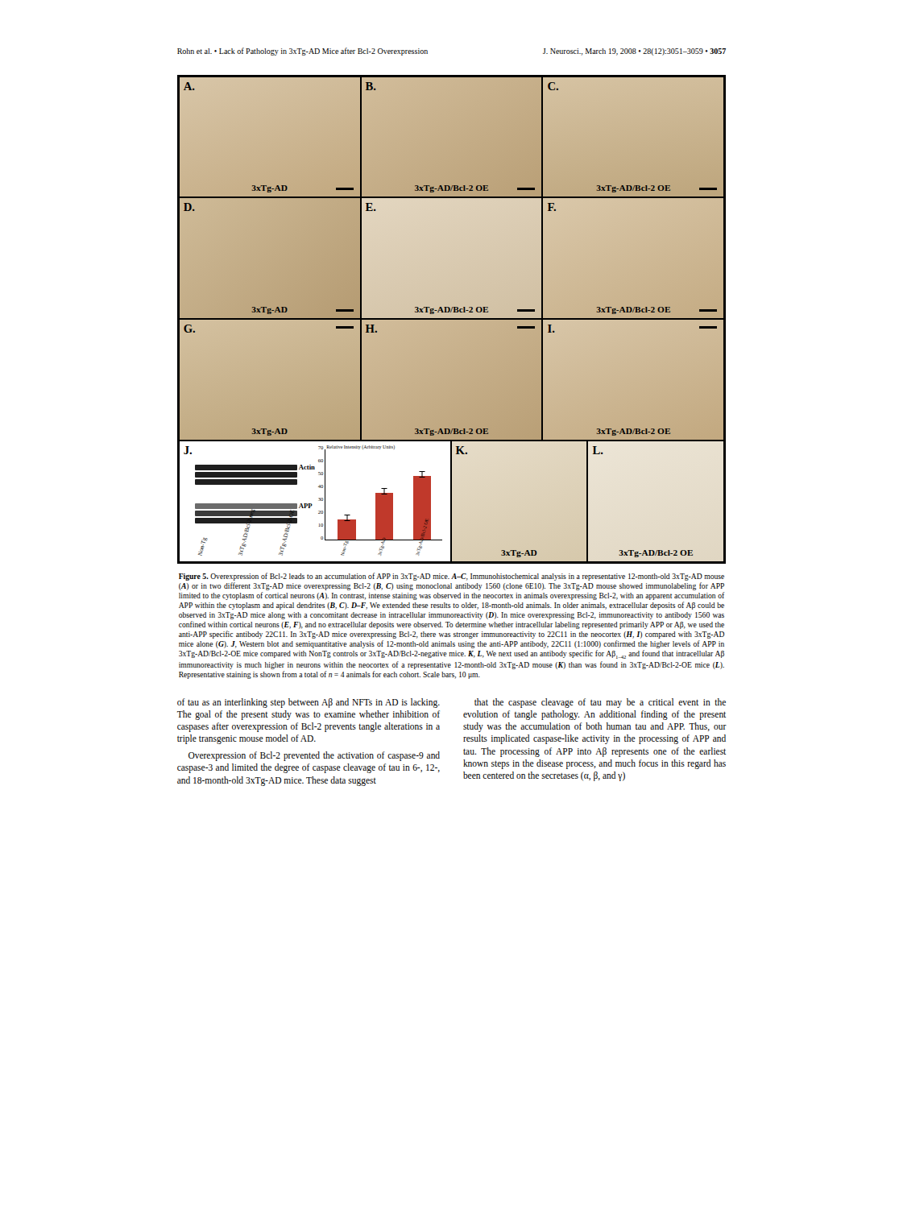Rohn et al. • Lack of Pathology in 3xTg-AD Mice after Bcl-2 Overexpression
J. Neurosci., March 19, 2008 • 28(12):3051–3059 • 3057
A. 3xTg-AD
B. 3xTg-AD/Bcl-2 OE
C. 3xTg-AD/Bcl-2 OE
D. 3xTg-AD
E. 3xTg-AD/Bcl-2 OE
F. 3xTg-AD/Bcl-2 OE
G. 3xTg-AD
H. 3xTg-AD/Bcl-2 OE
I. 3xTg-AD/Bcl-2 OE
J.
Actin
APP
Non-Tg 3xTg-AD/Bcl-2-neg 3xTg-AD/Bcl-2-OE
706050403020100
Non-Tg 3xTg-AD 3xTg-AD/Bcl-2 OE
Relative Intensity (Arbitrary Units)
K. 3xTg-AD
L. 3xTg-AD/Bcl-2 OE
Figure 5. Overexpression of Bcl-2 leads to an accumulation of APP in 3xTg-AD mice. A–C, Immunohistochemical analysis in a representative 12-month-old 3xTg-AD mouse (A) or in two different 3xTg-AD mice overexpressing Bcl-2 (B, C) using monoclonal antibody 1560 (clone 6E10). The 3xTg-AD mouse showed immunolabeling for APP limited to the cytoplasm of cortical neurons (A). In contrast, intense staining was observed in the neocortex in animals overexpressing Bcl-2, with an apparent accumulation of APP within the cytoplasm and apical dendrites (B, C). D–F, We extended these results to older, 18-month-old animals. In older animals, extracellular deposits of Aβ could be observed in 3xTg-AD mice along with a concomitant decrease in intracellular immunoreactivity (D). In mice overexpressing Bcl-2, immunoreactivity to antibody 1560 was confined within cortical neurons (E, F), and no extracellular deposits were observed. To determine whether intracellular labeling represented primarily APP or Aβ, we used the anti-APP specific antibody 22C11. In 3xTg-AD mice overexpressing Bcl-2, there was stronger immunoreactivity to 22C11 in the neocortex (H, I) compared with 3xTg-AD mice alone (G). J, Western blot and semiquantitative analysis of 12-month-old animals using the anti-APP antibody, 22C11 (1:1000) confirmed the higher levels of APP in 3xTg-AD/Bcl-2-OE mice compared with NonTg controls or 3xTg-AD/Bcl-2-negative mice. K, L, We next used an antibody specific for Aβ1–42 and found that intracellular Aβ immunoreactivity is much higher in neurons within the neocortex of a representative 12-month-old 3xTg-AD mouse (K) than was found in 3xTg-AD/Bcl-2-OE mice (L). Representative staining is shown from a total of n = 4 animals for each cohort. Scale bars, 10 μm.
of tau as an interlinking step between Aβ and NFTs in AD is lacking. The goal of the present study was to examine whether inhibition of caspases after overexpression of Bcl-2 prevents tangle alterations in a triple transgenic mouse model of AD.
Overexpression of Bcl-2 prevented the activation of caspase-9 and caspase-3 and limited the degree of caspase cleavage of tau in 6-, 12-, and 18-month-old 3xTg-AD mice. These data suggest
that the caspase cleavage of tau may be a critical event in the evolution of tangle pathology. An additional finding of the present study was the accumulation of both human tau and APP. Thus, our results implicated caspase-like activity in the processing of APP and tau. The processing of APP into Aβ represents one of the earliest known steps in the disease process, and much focus in this regard has been centered on the secretases (α, β, and γ)